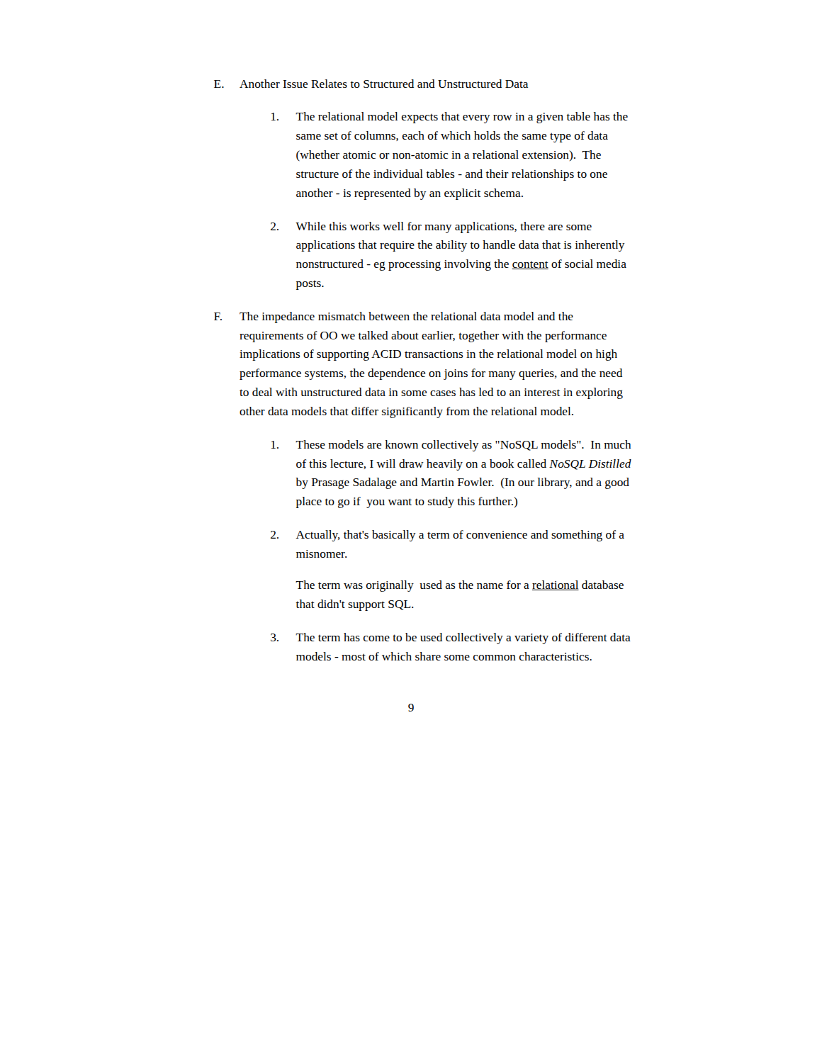E. Another Issue Relates to Structured and Unstructured Data
1. The relational model expects that every row in a given table has the same set of columns, each of which holds the same type of data (whether atomic or non-atomic in a relational extension). The structure of the individual tables - and their relationships to one another - is represented by an explicit schema.
2. While this works well for many applications, there are some applications that require the ability to handle data that is inherently nonstructured - eg processing involving the content of social media posts.
F. The impedance mismatch between the relational data model and the requirements of OO we talked about earlier, together with the performance implications of supporting ACID transactions in the relational model on high performance systems, the dependence on joins for many queries, and the need to deal with unstructured data in some cases has led to an interest in exploring other data models that differ significantly from the relational model.
1. These models are known collectively as "NoSQL models". In much of this lecture, I will draw heavily on a book called NoSQL Distilled by Prasage Sadalage and Martin Fowler. (In our library, and a good place to go if you want to study this further.)
2. Actually, that's basically a term of convenience and something of a misnomer.
The term was originally used as the name for a relational database that didn't support SQL.
3. The term has come to be used collectively a variety of different data models - most of which share some common characteristics.
9